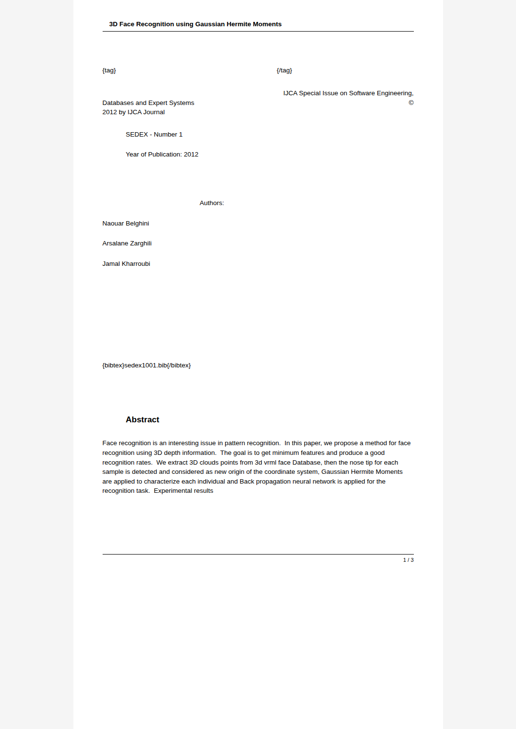3D Face Recognition using Gaussian Hermite Moments
{tag} {/tag}
IJCA Special Issue on Software Engineering,
Databases and Expert Systems ©
2012 by IJCA Journal
SEDEX - Number 1
Year of Publication: 2012
Authors:
Naouar Belghini
Arsalane Zarghili
Jamal Kharroubi
{bibtex}sedex1001.bib{/bibtex}
Abstract
Face recognition is an interesting issue in pattern recognition. In this paper, we propose a method for face recognition using 3D depth information. The goal is to get minimum features and produce a good recognition rates. We extract 3D clouds points from 3d vrml face Database, then the nose tip for each sample is detected and considered as new origin of the coordinate system, Gaussian Hermite Moments are applied to characterize each individual and Back propagation neural network is applied for the recognition task. Experimental results
1 / 3